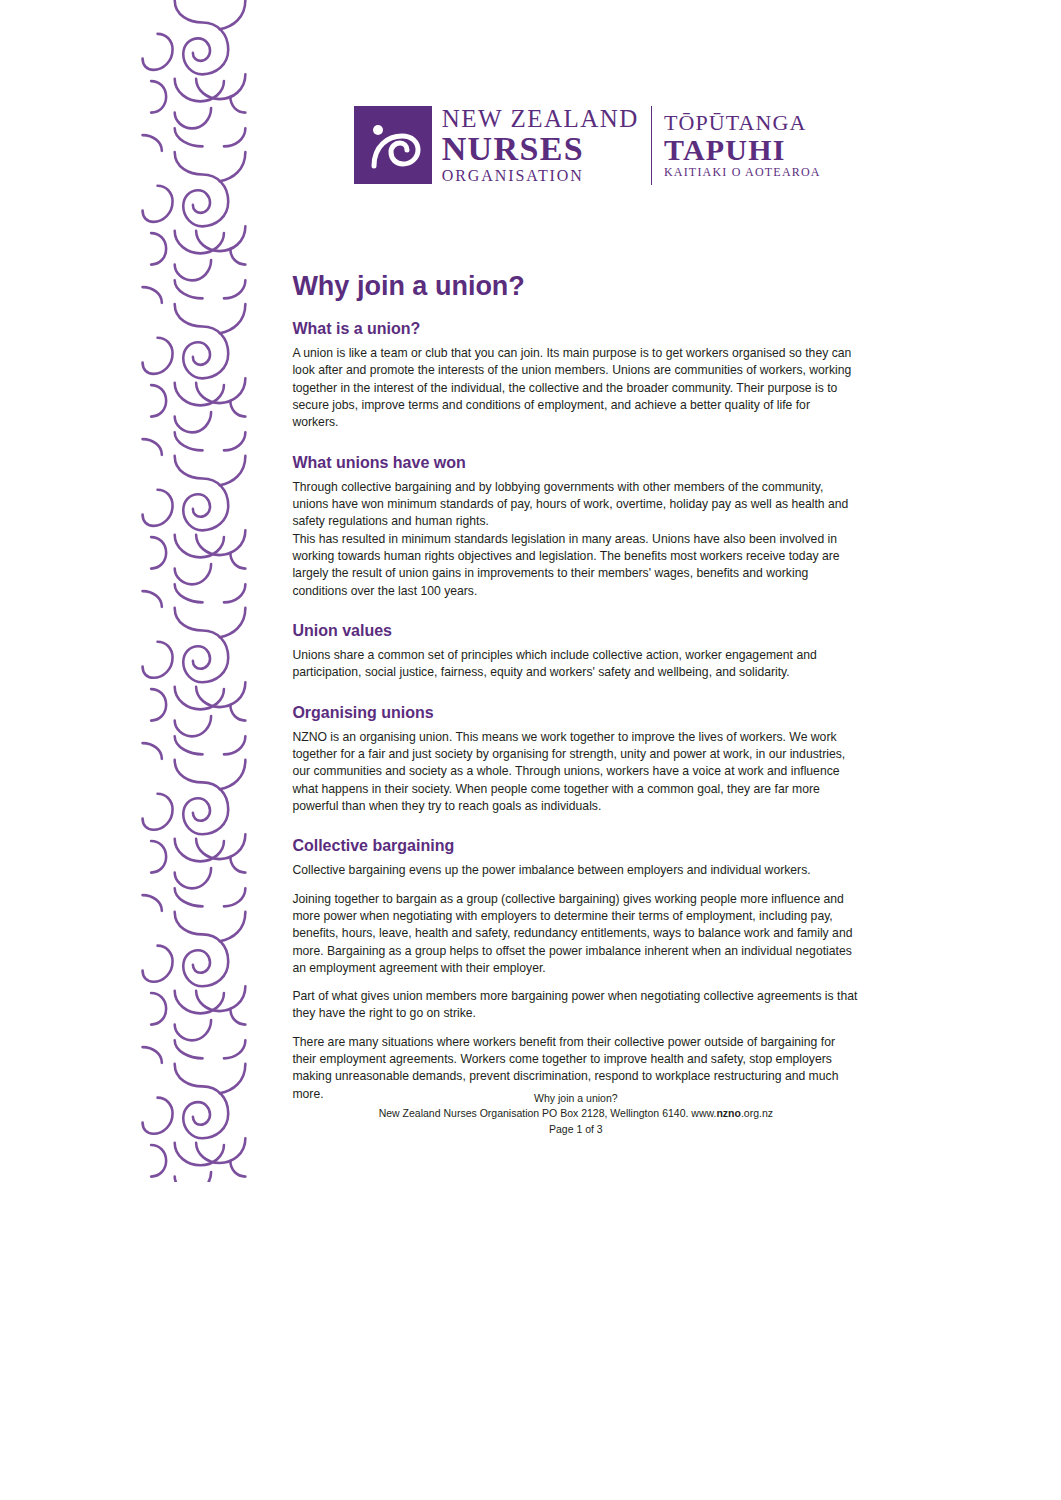NEW ZEALAND NURSES ORGANISATION
TŌPŪTANGA TAPUHI KAITIAKI O AOTEAROA
Why join a union?
What is a union?
A union is like a team or club that you can join. Its main purpose is to get workers organised so they can look after and promote the interests of the union members. Unions are communities of workers, working together in the interest of the individual, the collective and the broader community. Their purpose is to secure jobs, improve terms and conditions of employment, and achieve a better quality of life for workers.
What unions have won
Through collective bargaining and by lobbying governments with other members of the community, unions have won minimum standards of pay, hours of work, overtime, holiday pay as well as health and safety regulations and human rights.
This has resulted in minimum standards legislation in many areas. Unions have also been involved in working towards human rights objectives and legislation. The benefits most workers receive today are largely the result of union gains in improvements to their members' wages, benefits and working conditions over the last 100 years.
Union values
Unions share a common set of principles which include collective action, worker engagement and participation, social justice, fairness, equity and workers' safety and wellbeing, and solidarity.
Organising unions
NZNO is an organising union. This means we work together to improve the lives of workers. We work together for a fair and just society by organising for strength, unity and power at work, in our industries, our communities and society as a whole. Through unions, workers have a voice at work and influence what happens in their society. When people come together with a common goal, they are far more powerful than when they try to reach goals as individuals.
Collective bargaining
Collective bargaining evens up the power imbalance between employers and individual workers.
Joining together to bargain as a group (collective bargaining) gives working people more influence and more power when negotiating with employers to determine their terms of employment, including pay, benefits, hours, leave, health and safety, redundancy entitlements, ways to balance work and family and more. Bargaining as a group helps to offset the power imbalance inherent when an individual negotiates an employment agreement with their employer.
Part of what gives union members more bargaining power when negotiating collective agreements is that they have the right to go on strike.
There are many situations where workers benefit from their collective power outside of bargaining for their employment agreements. Workers come together to improve health and safety, stop employers making unreasonable demands, prevent discrimination, respond to workplace restructuring and much more.
Why join a union?
New Zealand Nurses Organisation PO Box 2128, Wellington 6140. www.nzno.org.nz
Page 1 of 3